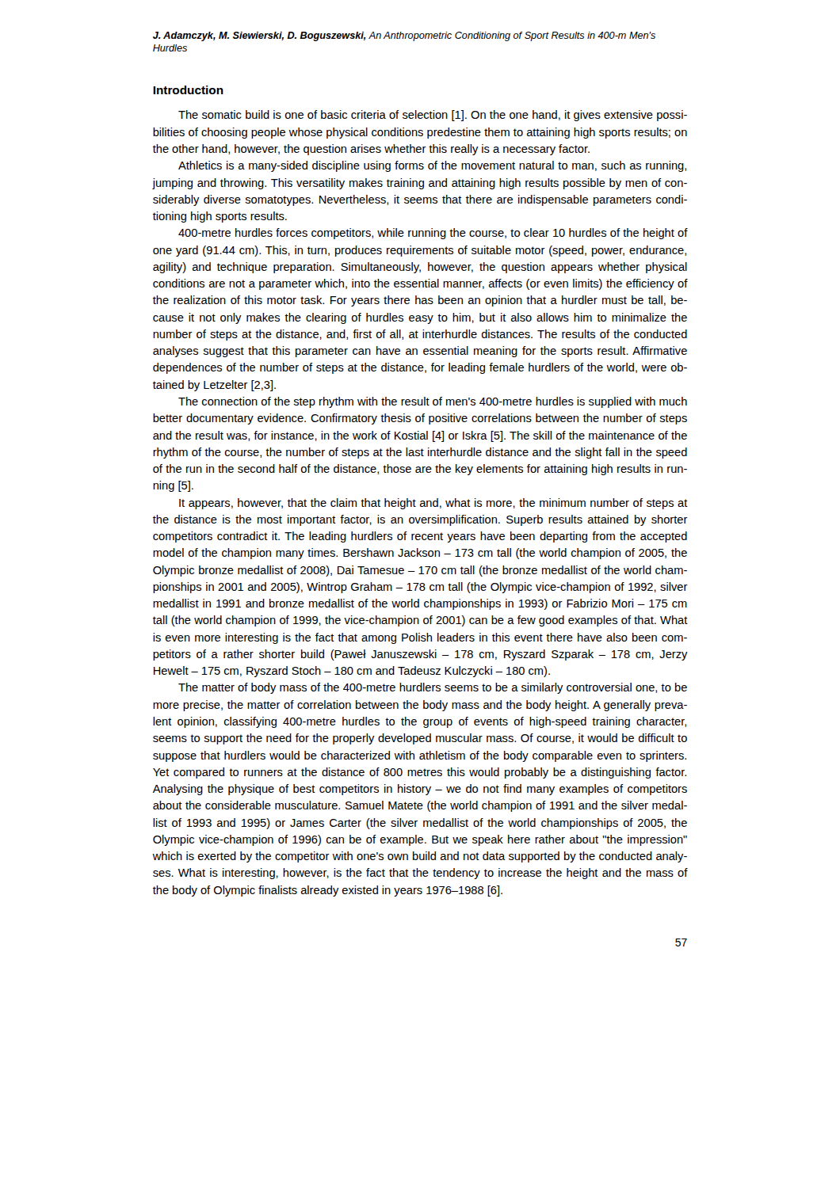J. Adamczyk, M. Siewierski, D. Boguszewski, An Anthropometric Conditioning of Sport Results in 400-m Men's Hurdles
Introduction
The somatic build is one of basic criteria of selection [1]. On the one hand, it gives extensive possibilities of choosing people whose physical conditions predestine them to attaining high sports results; on the other hand, however, the question arises whether this really is a necessary factor.
Athletics is a many-sided discipline using forms of the movement natural to man, such as running, jumping and throwing. This versatility makes training and attaining high results possible by men of considerably diverse somatotypes. Nevertheless, it seems that there are indispensable parameters conditioning high sports results.
400-metre hurdles forces competitors, while running the course, to clear 10 hurdles of the height of one yard (91.44 cm). This, in turn, produces requirements of suitable motor (speed, power, endurance, agility) and technique preparation. Simultaneously, however, the question appears whether physical conditions are not a parameter which, into the essential manner, affects (or even limits) the efficiency of the realization of this motor task. For years there has been an opinion that a hurdler must be tall, because it not only makes the clearing of hurdles easy to him, but it also allows him to minimalize the number of steps at the distance, and, first of all, at interhurdle distances. The results of the conducted analyses suggest that this parameter can have an essential meaning for the sports result. Affirmative dependences of the number of steps at the distance, for leading female hurdlers of the world, were obtained by Letzelter [2,3].
The connection of the step rhythm with the result of men's 400-metre hurdles is supplied with much better documentary evidence. Confirmatory thesis of positive correlations between the number of steps and the result was, for instance, in the work of Kostial [4] or Iskra [5]. The skill of the maintenance of the rhythm of the course, the number of steps at the last interhurdle distance and the slight fall in the speed of the run in the second half of the distance, those are the key elements for attaining high results in running [5].
It appears, however, that the claim that height and, what is more, the minimum number of steps at the distance is the most important factor, is an oversimplification. Superb results attained by shorter competitors contradict it. The leading hurdlers of recent years have been departing from the accepted model of the champion many times. Bershawn Jackson – 173 cm tall (the world champion of 2005, the Olympic bronze medallist of 2008), Dai Tamesue – 170 cm tall (the bronze medallist of the world championships in 2001 and 2005), Wintrop Graham – 178 cm tall (the Olympic vice-champion of 1992, silver medallist in 1991 and bronze medallist of the world championships in 1993) or Fabrizio Mori – 175 cm tall (the world champion of 1999, the vice-champion of 2001) can be a few good examples of that. What is even more interesting is the fact that among Polish leaders in this event there have also been competitors of a rather shorter build (Paweł Januszewski – 178 cm, Ryszard Szparak – 178 cm, Jerzy Hewelt – 175 cm, Ryszard Stoch – 180 cm and Tadeusz Kulczycki – 180 cm).
The matter of body mass of the 400-metre hurdlers seems to be a similarly controversial one, to be more precise, the matter of correlation between the body mass and the body height. A generally prevalent opinion, classifying 400-metre hurdles to the group of events of high-speed training character, seems to support the need for the properly developed muscular mass. Of course, it would be difficult to suppose that hurdlers would be characterized with athletism of the body comparable even to sprinters. Yet compared to runners at the distance of 800 metres this would probably be a distinguishing factor. Analysing the physique of best competitors in history – we do not find many examples of competitors about the considerable musculature. Samuel Matete (the world champion of 1991 and the silver medallist of 1993 and 1995) or James Carter (the silver medallist of the world championships of 2005, the Olympic vice-champion of 1996) can be of example. But we speak here rather about "the impression" which is exerted by the competitor with one's own build and not data supported by the conducted analyses. What is interesting, however, is the fact that the tendency to increase the height and the mass of the body of Olympic finalists already existed in years 1976–1988 [6].
57